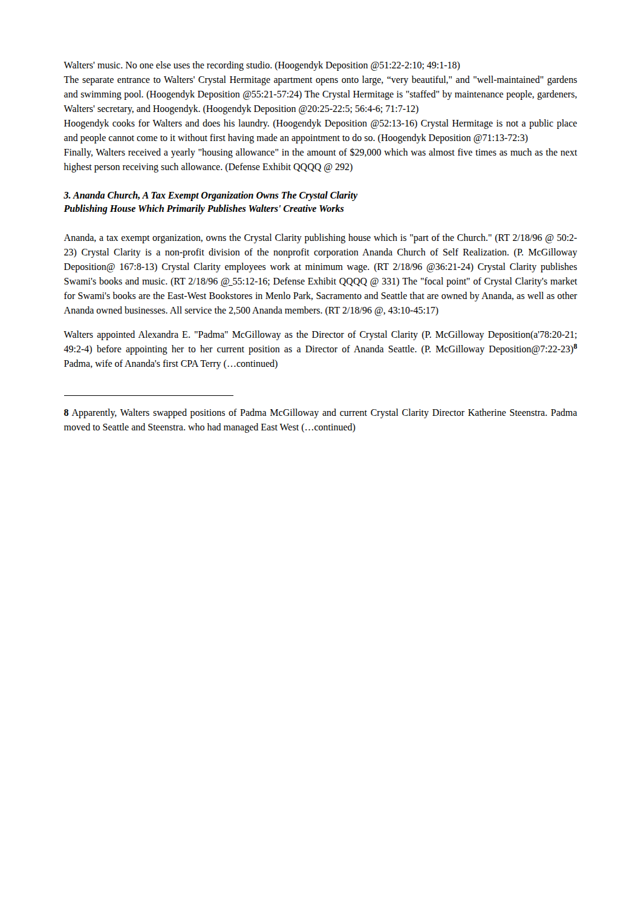Walters' music. No one else uses the recording studio. (Hoogendyk Deposition @51:22-2:10; 49:1-18)
The separate entrance to Walters' Crystal Hermitage apartment opens onto large, “very beautiful," and "well-maintained" gardens and swimming pool. (Hoogendyk Deposition @55:21-57:24) The Crystal Hermitage is "staffed" by maintenance people, gardeners, Walters' secretary, and Hoogendyk. (Hoogendyk Deposition @20:25-22:5; 56:4-6; 71:7-12)
Hoogendyk cooks for Walters and does his laundry. (Hoogendyk Deposition @52:13-16) Crystal Hermitage is not a public place and people cannot come to it without first having made an appointment to do so. (Hoogendyk Deposition @71:13-72:3)
Finally, Walters received a yearly "housing allowance" in the amount of $29,000 which was almost five times as much as the next highest person receiving such allowance. (Defense Exhibit QQQQ @ 292)
3. Ananda Church, A Tax Exempt Organization Owns The Crystal Clarity
Publishing House Which Primarily Publishes Walters' Creative Works
Ananda, a tax exempt organization, owns the Crystal Clarity publishing house which is "part of the Church." (RT 2/18/96 @ 50:2-23) Crystal Clarity is a non-profit division of the nonprofit corporation Ananda Church of Self Realization. (P. McGilloway Deposition@ 167:8-13) Crystal Clarity employees work at minimum wage. (RT 2/18/96 @36:21-24) Crystal Clarity publishes Swami's books and music. (RT 2/18/96 @ 55:12-16; Defense Exhibit QQQQ @ 331) The "focal point" of Crystal Clarity's market for Swami's books are the East-West Bookstores in Menlo Park, Sacramento and Seattle that are owned by Ananda, as well as other Ananda owned businesses. All service the 2,500 Ananda members. (RT 2/18/96 @, 43:10-45:17)
Walters appointed Alexandra E. "Padma" McGilloway as the Director of Crystal Clarity (P. McGilloway Deposition(a'78:20-21; 49:2-4) before appointing her to her current position as a Director of Ananda Seattle. (P. McGilloway Deposition@7:22-23)8 Padma, wife of Ananda's first CPA Terry (…continued)
8 Apparently, Walters swapped positions of Padma McGilloway and current Crystal Clarity Director Katherine Steenstra. Padma moved to Seattle and Steenstra. who had managed East West (…continued)